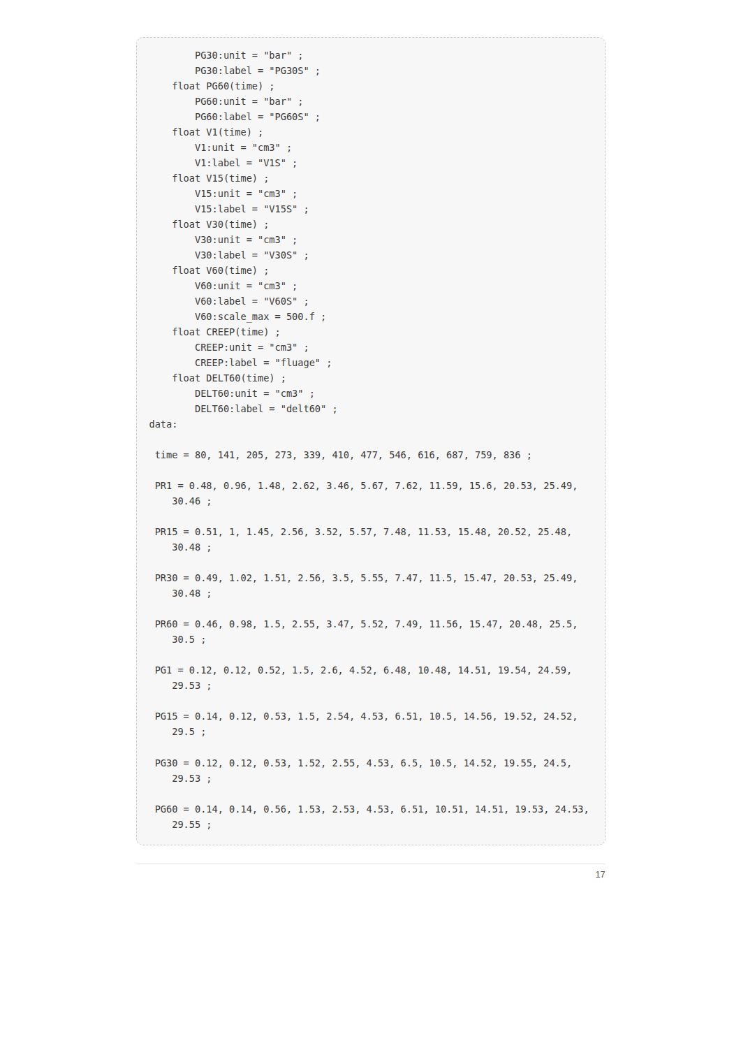PG30:unit = "bar" ;
        PG30:label = "PG30S" ;
    float PG60(time) ;
        PG60:unit = "bar" ;
        PG60:label = "PG60S" ;
    float V1(time) ;
        V1:unit = "cm3" ;
        V1:label = "V1S" ;
    float V15(time) ;
        V15:unit = "cm3" ;
        V15:label = "V15S" ;
    float V30(time) ;
        V30:unit = "cm3" ;
        V30:label = "V30S" ;
    float V60(time) ;
        V60:unit = "cm3" ;
        V60:label = "V60S" ;
        V60:scale_max = 500.f ;
    float CREEP(time) ;
        CREEP:unit = "cm3" ;
        CREEP:label = "fluage" ;
    float DELT60(time) ;
        DELT60:unit = "cm3" ;
        DELT60:label = "delt60" ;
data:

 time = 80, 141, 205, 273, 339, 410, 477, 546, 616, 687, 759, 836 ;

 PR1 = 0.48, 0.96, 1.48, 2.62, 3.46, 5.67, 7.62, 11.59, 15.6, 20.53, 25.49,
    30.46 ;

 PR15 = 0.51, 1, 1.45, 2.56, 3.52, 5.57, 7.48, 11.53, 15.48, 20.52, 25.48,
    30.48 ;

 PR30 = 0.49, 1.02, 1.51, 2.56, 3.5, 5.55, 7.47, 11.5, 15.47, 20.53, 25.49,
    30.48 ;

 PR60 = 0.46, 0.98, 1.5, 2.55, 3.47, 5.52, 7.49, 11.56, 15.47, 20.48, 25.5,
    30.5 ;

 PG1 = 0.12, 0.12, 0.52, 1.5, 2.6, 4.52, 6.48, 10.48, 14.51, 19.54, 24.59,
    29.53 ;

 PG15 = 0.14, 0.12, 0.53, 1.5, 2.54, 4.53, 6.51, 10.5, 14.56, 19.52, 24.52,
    29.5 ;

 PG30 = 0.12, 0.12, 0.53, 1.52, 2.55, 4.53, 6.5, 10.5, 14.52, 19.55, 24.5,
    29.53 ;

 PG60 = 0.14, 0.14, 0.56, 1.53, 2.53, 4.53, 6.51, 10.51, 14.51, 19.53, 24.53,
    29.55 ;
17